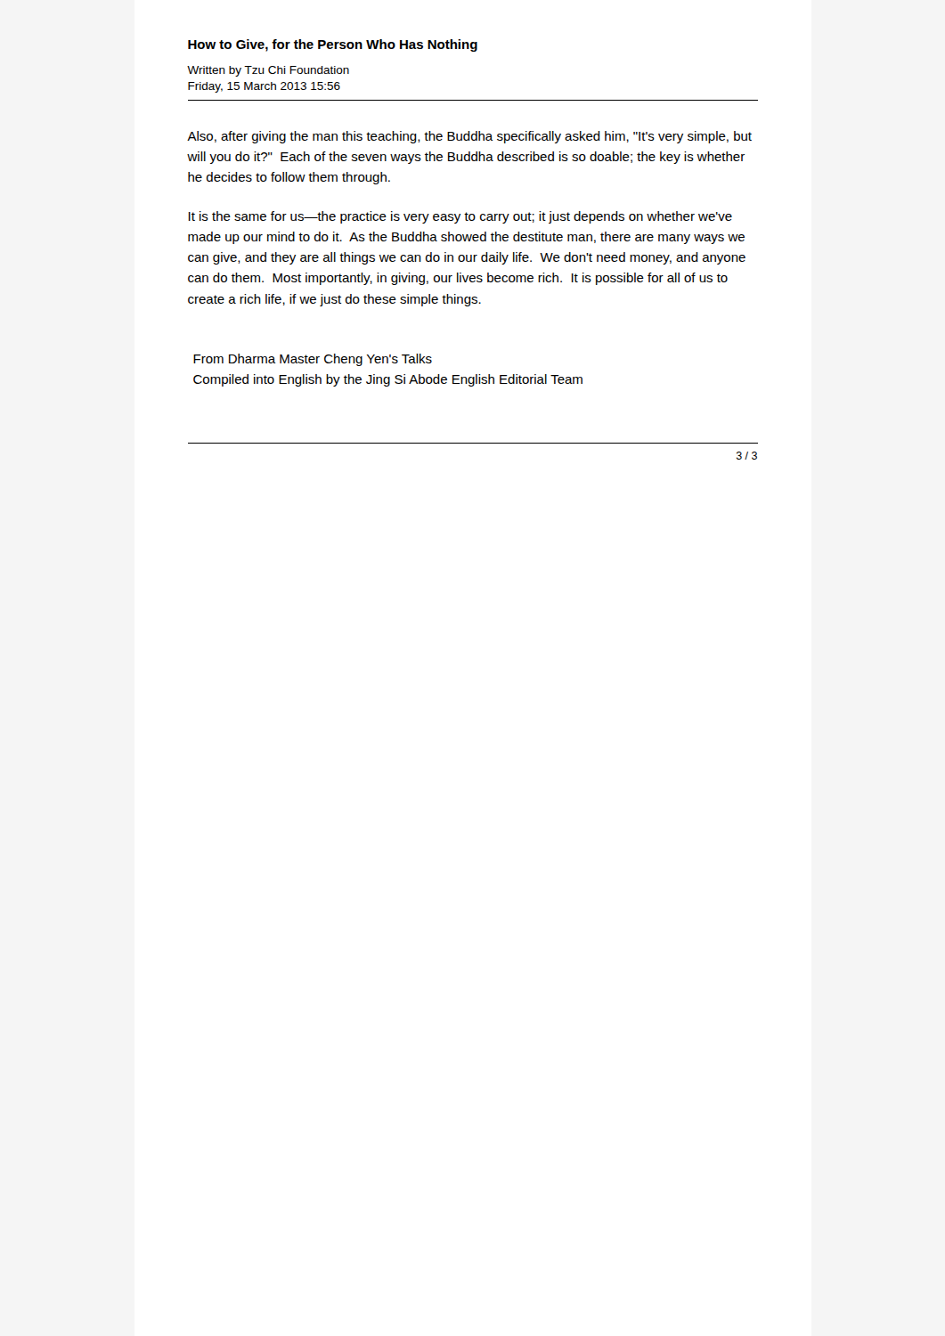How to Give, for the Person Who Has Nothing
Written by Tzu Chi Foundation
Friday, 15 March 2013 15:56
Also, after giving the man this teaching, the Buddha specifically asked him, "It's very simple, but will you do it?" Each of the seven ways the Buddha described is so doable; the key is whether he decides to follow them through.
It is the same for us—the practice is very easy to carry out; it just depends on whether we've made up our mind to do it. As the Buddha showed the destitute man, there are many ways we can give, and they are all things we can do in our daily life. We don't need money, and anyone can do them. Most importantly, in giving, our lives become rich. It is possible for all of us to create a rich life, if we just do these simple things.
From Dharma Master Cheng Yen's Talks
Compiled into English by the Jing Si Abode English Editorial Team
3 / 3